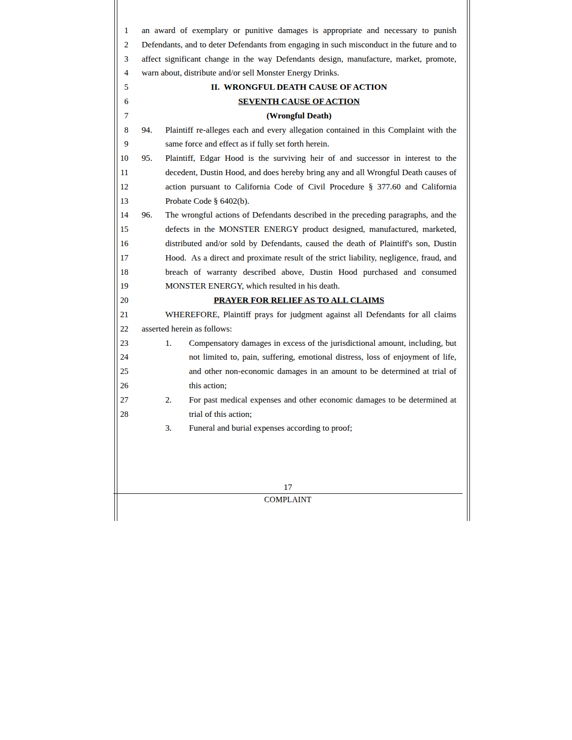1
2
3
4
5
6
7
8
9
10
11
12
13
14
15
16
17
18
19
20
21
22
23
24
25
26
27
28
an award of exemplary or punitive damages is appropriate and necessary to punish Defendants, and to deter Defendants from engaging in such misconduct in the future and to affect significant change in the way Defendants design, manufacture, market, promote, warn about, distribute and/or sell Monster Energy Drinks.
II. WRONGFUL DEATH CAUSE OF ACTION
SEVENTH CAUSE OF ACTION
(Wrongful Death)
94. Plaintiff re-alleges each and every allegation contained in this Complaint with the same force and effect as if fully set forth herein.
95. Plaintiff, Edgar Hood is the surviving heir of and successor in interest to the decedent, Dustin Hood, and does hereby bring any and all Wrongful Death causes of action pursuant to California Code of Civil Procedure § 377.60 and California Probate Code § 6402(b).
96. The wrongful actions of Defendants described in the preceding paragraphs, and the defects in the MONSTER ENERGY product designed, manufactured, marketed, distributed and/or sold by Defendants, caused the death of Plaintiff's son, Dustin Hood. As a direct and proximate result of the strict liability, negligence, fraud, and breach of warranty described above, Dustin Hood purchased and consumed MONSTER ENERGY, which resulted in his death.
PRAYER FOR RELIEF AS TO ALL CLAIMS
WHEREFORE, Plaintiff prays for judgment against all Defendants for all claims asserted herein as follows:
1. Compensatory damages in excess of the jurisdictional amount, including, but not limited to, pain, suffering, emotional distress, loss of enjoyment of life, and other non-economic damages in an amount to be determined at trial of this action;
2. For past medical expenses and other economic damages to be determined at trial of this action;
3. Funeral and burial expenses according to proof;
17
COMPLAINT